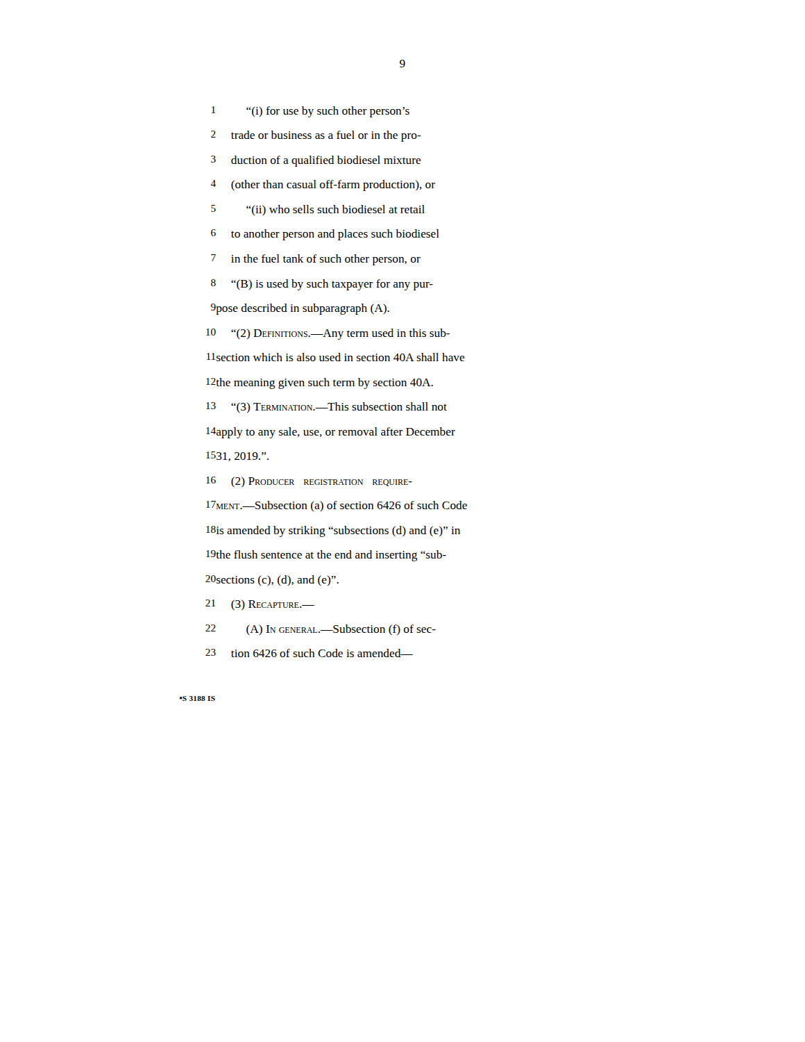9
| 1 | “(i) for use by such other person’s |
| 2 | trade or business as a fuel or in the pro- |
| 3 | duction of a qualified biodiesel mixture |
| 4 | (other than casual off-farm production), or |
| 5 | “(ii) who sells such biodiesel at retail |
| 6 | to another person and places such biodiesel |
| 7 | in the fuel tank of such other person, or |
| 8 | “(B) is used by such taxpayer for any pur- |
| 9 | pose described in subparagraph (A). |
| 10 | “(2) Definitions. —Any term used in this sub- |
| 11 | section which is also used in section 40A shall have |
| 12 | the meaning given such term by section 40A. |
| 13 | “(3) Termination. —This subsection shall not |
| 14 | apply to any sale, use, or removal after December |
| 15 | 31, 2019.”. |
| 16 | (2) Producer registration require- |
| 17 | ment. —Subsection (a) of section 6426 of such Code |
| 18 | is amended by striking “subsections (d) and (e)” in |
| 19 | the flush sentence at the end and inserting “sub- |
| 20 | sections (c), (d), and (e)”. |
| 21 | (3) Recapture. — |
| 22 | (A) In general. —Subsection (f) of sec- |
| 23 | tion 6426 of such Code is amended— |
•S 3188 IS